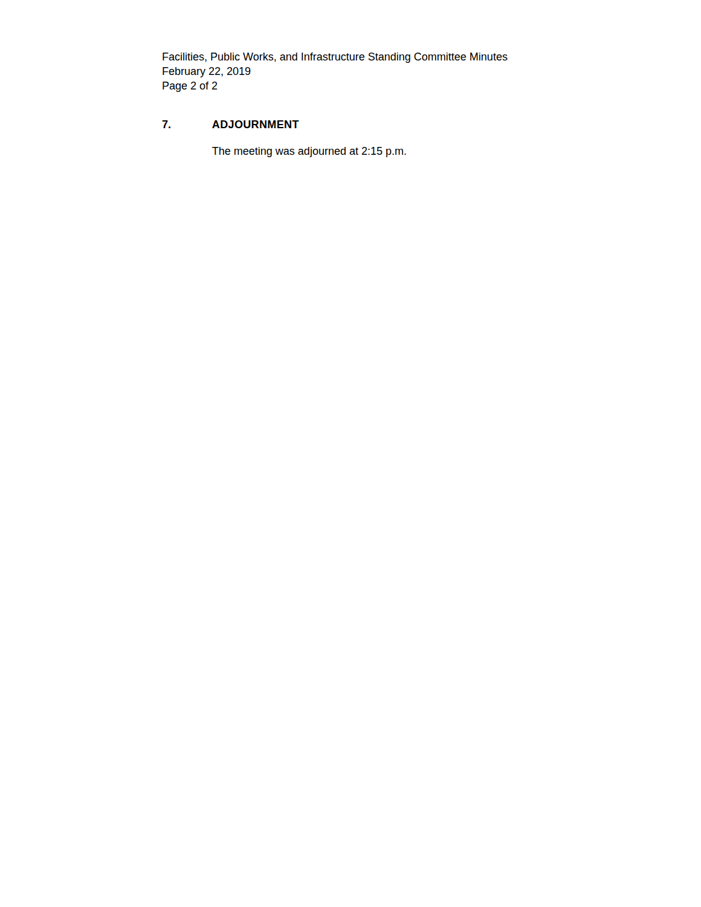Facilities, Public Works, and Infrastructure Standing Committee Minutes
February 22, 2019
Page 2 of 2
7. ADJOURNMENT
The meeting was adjourned at 2:15 p.m.